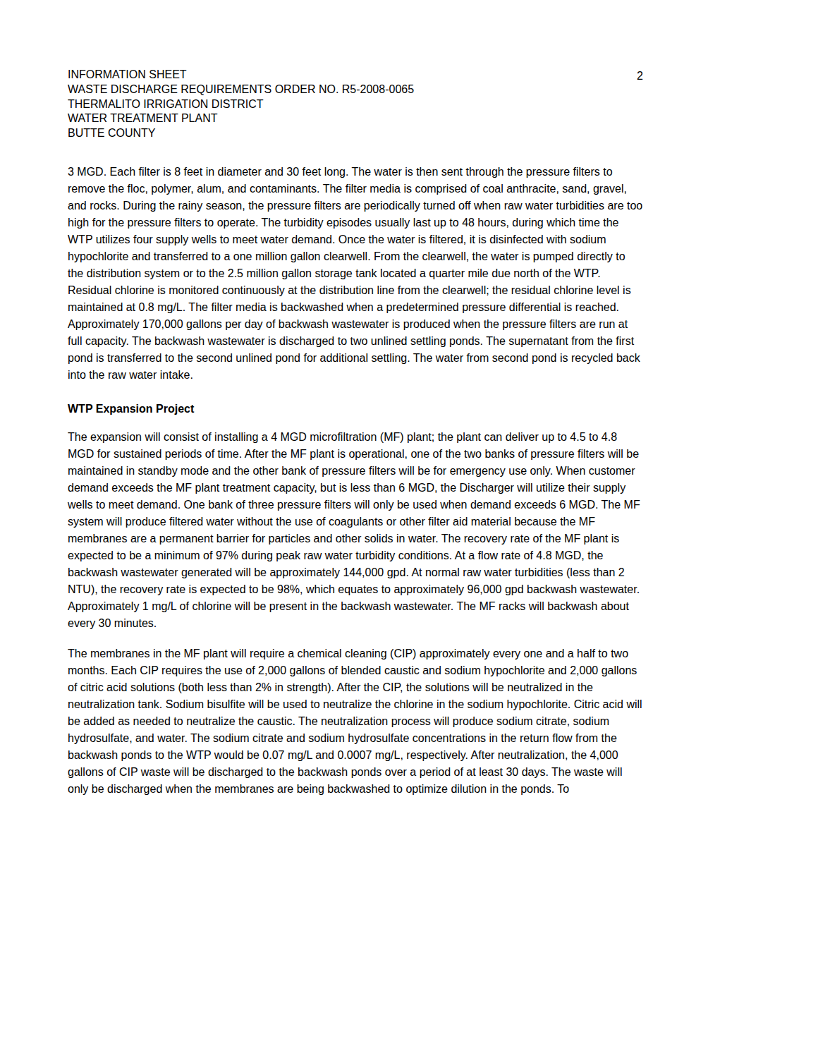2
INFORMATION SHEET
WASTE DISCHARGE REQUIREMENTS ORDER NO. R5-2008-0065
THERMALITO IRRIGATION DISTRICT
WATER TREATMENT PLANT
BUTTE COUNTY
3 MGD. Each filter is 8 feet in diameter and 30 feet long. The water is then sent through the pressure filters to remove the floc, polymer, alum, and contaminants. The filter media is comprised of coal anthracite, sand, gravel, and rocks. During the rainy season, the pressure filters are periodically turned off when raw water turbidities are too high for the pressure filters to operate. The turbidity episodes usually last up to 48 hours, during which time the WTP utilizes four supply wells to meet water demand. Once the water is filtered, it is disinfected with sodium hypochlorite and transferred to a one million gallon clearwell. From the clearwell, the water is pumped directly to the distribution system or to the 2.5 million gallon storage tank located a quarter mile due north of the WTP. Residual chlorine is monitored continuously at the distribution line from the clearwell; the residual chlorine level is maintained at 0.8 mg/L. The filter media is backwashed when a predetermined pressure differential is reached. Approximately 170,000 gallons per day of backwash wastewater is produced when the pressure filters are run at full capacity. The backwash wastewater is discharged to two unlined settling ponds. The supernatant from the first pond is transferred to the second unlined pond for additional settling. The water from second pond is recycled back into the raw water intake.
WTP Expansion Project
The expansion will consist of installing a 4 MGD microfiltration (MF) plant; the plant can deliver up to 4.5 to 4.8 MGD for sustained periods of time. After the MF plant is operational, one of the two banks of pressure filters will be maintained in standby mode and the other bank of pressure filters will be for emergency use only. When customer demand exceeds the MF plant treatment capacity, but is less than 6 MGD, the Discharger will utilize their supply wells to meet demand. One bank of three pressure filters will only be used when demand exceeds 6 MGD. The MF system will produce filtered water without the use of coagulants or other filter aid material because the MF membranes are a permanent barrier for particles and other solids in water. The recovery rate of the MF plant is expected to be a minimum of 97% during peak raw water turbidity conditions. At a flow rate of 4.8 MGD, the backwash wastewater generated will be approximately 144,000 gpd. At normal raw water turbidities (less than 2 NTU), the recovery rate is expected to be 98%, which equates to approximately 96,000 gpd backwash wastewater. Approximately 1 mg/L of chlorine will be present in the backwash wastewater. The MF racks will backwash about every 30 minutes.
The membranes in the MF plant will require a chemical cleaning (CIP) approximately every one and a half to two months. Each CIP requires the use of 2,000 gallons of blended caustic and sodium hypochlorite and 2,000 gallons of citric acid solutions (both less than 2% in strength). After the CIP, the solutions will be neutralized in the neutralization tank. Sodium bisulfite will be used to neutralize the chlorine in the sodium hypochlorite. Citric acid will be added as needed to neutralize the caustic. The neutralization process will produce sodium citrate, sodium hydrosulfate, and water. The sodium citrate and sodium hydrosulfate concentrations in the return flow from the backwash ponds to the WTP would be 0.07 mg/L and 0.0007 mg/L, respectively. After neutralization, the 4,000 gallons of CIP waste will be discharged to the backwash ponds over a period of at least 30 days. The waste will only be discharged when the membranes are being backwashed to optimize dilution in the ponds. To